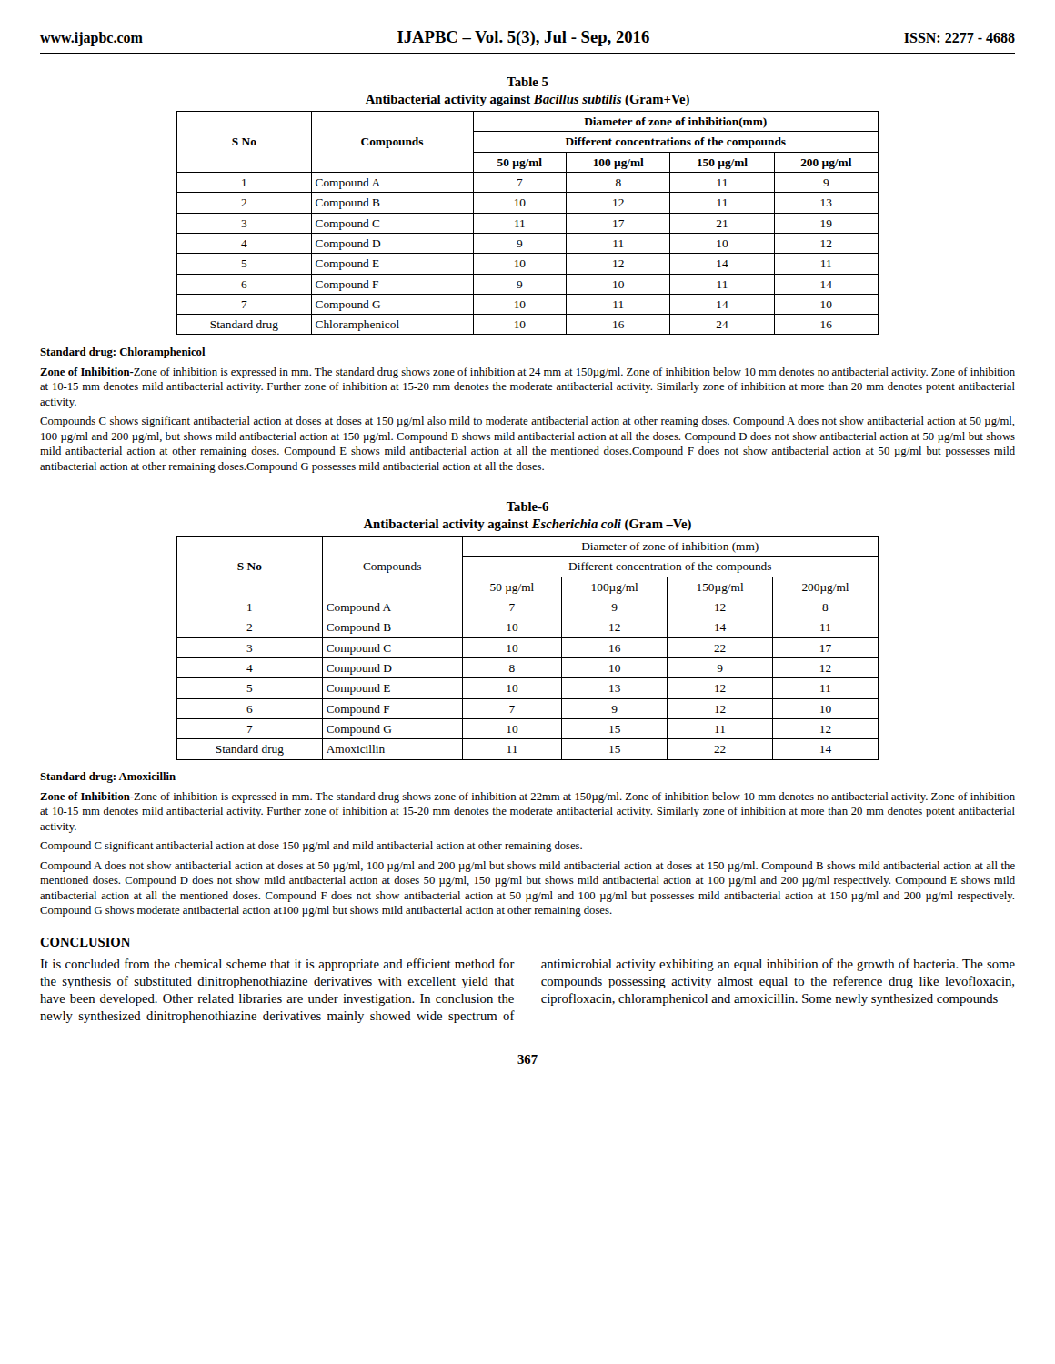www.ijapbc.com IJAPBC – Vol. 5(3), Jul - Sep, 2016 ISSN: 2277 - 4688
Table 5 Antibacterial activity against Bacillus subtilis (Gram+Ve)
| S No | Compounds | Diameter of zone of inhibition(mm) |
| --- | --- | --- |
| Different concentrations of the compounds |
| 50 µg/ml | 100 µg/ml | 150 µg/ml | 200 µg/ml |
| 1 | Compound A | 7 | 8 | 11 | 9 |
| 2 | Compound B | 10 | 12 | 11 | 13 |
| 3 | Compound C | 11 | 17 | 21 | 19 |
| 4 | Compound D | 9 | 11 | 10 | 12 |
| 5 | Compound E | 10 | 12 | 14 | 11 |
| 6 | Compound F | 9 | 10 | 11 | 14 |
| 7 | Compound G | 10 | 11 | 14 | 10 |
| Standard drug | Chloramphenicol | 10 | 16 | 24 | 16 |
Standard drug: Chloramphenicol
Zone of Inhibition-Zone of inhibition is expressed in mm. The standard drug shows zone of inhibition at 24 mm at 150µg/ml. Zone of inhibition below 10 mm denotes no antibacterial activity. Zone of inhibition at 10-15 mm denotes mild antibacterial activity. Further zone of inhibition at 15-20 mm denotes the moderate antibacterial activity. Similarly zone of inhibition at more than 20 mm denotes potent antibacterial activity.
Compounds C shows significant antibacterial action at doses at doses at 150 µg/ml also mild to moderate antibacterial action at other reaming doses. Compound A does not show antibacterial action at 50 µg/ml, 100 µg/ml and 200 µg/ml, but shows mild antibacterial action at 150 µg/ml. Compound B shows mild antibacterial action at all the doses. Compound D does not show antibacterial action at 50 µg/ml but shows mild antibacterial action at other remaining doses. Compound E shows mild antibacterial action at all the mentioned doses.Compound F does not show antibacterial action at 50 µg/ml but possesses mild antibacterial action at other remaining doses.Compound G possesses mild antibacterial action at all the doses.
Table-6 Antibacterial activity against Escherichia coli (Gram –Ve)
| S No | Compounds | Diameter of zone of inhibition (mm) |
| --- | --- | --- |
| Different concentration of the compounds |
| 50 µg/ml | 100µg/ml | 150µg/ml | 200µg/ml |
| 1 | Compound A | 7 | 9 | 12 | 8 |
| 2 | Compound B | 10 | 12 | 14 | 11 |
| 3 | Compound C | 10 | 16 | 22 | 17 |
| 4 | Compound D | 8 | 10 | 9 | 12 |
| 5 | Compound E | 10 | 13 | 12 | 11 |
| 6 | Compound F | 7 | 9 | 12 | 10 |
| 7 | Compound G | 10 | 15 | 11 | 12 |
| Standard drug | Amoxicillin | 11 | 15 | 22 | 14 |
Standard drug: Amoxicillin
Zone of Inhibition-Zone of inhibition is expressed in mm. The standard drug shows zone of inhibition at 22mm at 150µg/ml. Zone of inhibition below 10 mm denotes no antibacterial activity. Zone of inhibition at 10-15 mm denotes mild antibacterial activity. Further zone of inhibition at 15-20 mm denotes the moderate antibacterial activity. Similarly zone of inhibition at more than 20 mm denotes potent antibacterial activity.
Compound C significant antibacterial action at dose 150 µg/ml and mild antibacterial action at other remaining doses.
Compound A does not show antibacterial action at doses at 50 µg/ml, 100 µg/ml and 200 µg/ml but shows mild antibacterial action at doses at 150 µg/ml. Compound B shows mild antibacterial action at all the mentioned doses. Compound D does not show mild antibacterial action at doses 50 µg/ml, 150 µg/ml but shows mild antibacterial action at 100 µg/ml and 200 µg/ml respectively. Compound E shows mild antibacterial action at all the mentioned doses. Compound F does not show antibacterial action at 50 µg/ml and 100 µg/ml but possesses mild antibacterial action at 150 µg/ml and 200 µg/ml respectively. Compound G shows moderate antibacterial action at100 µg/ml but shows mild antibacterial action at other remaining doses.
CONCLUSION
It is concluded from the chemical scheme that it is appropriate and efficient method for the synthesis of substituted dinitrophenothiazine derivatives with excellent yield that have been developed. Other related libraries are under investigation. In conclusion the newly synthesized dinitrophenothiazine derivatives mainly showed wide spectrum of antimicrobial activity exhibiting an equal inhibition of the growth of bacteria. The some compounds possessing activity almost equal to the reference drug like levofloxacin, ciprofloxacin, chloramphenicol and amoxicillin. Some newly synthesized compounds
367